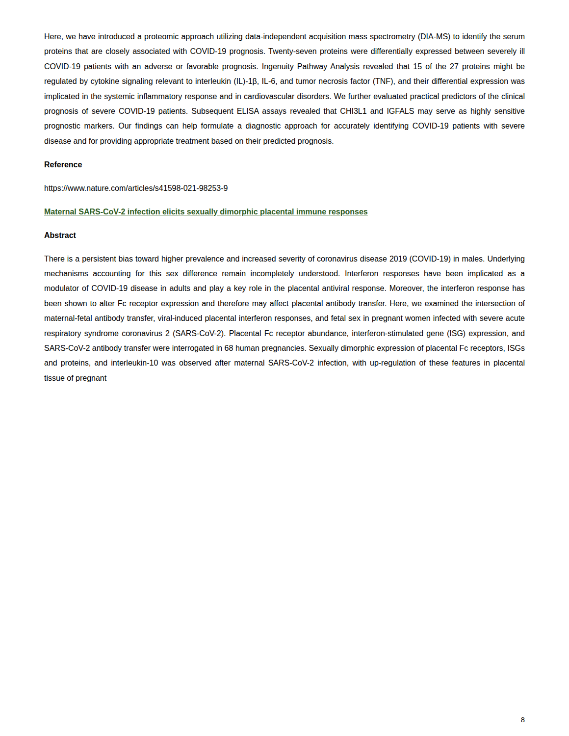Here, we have introduced a proteomic approach utilizing data-independent acquisition mass spectrometry (DIA-MS) to identify the serum proteins that are closely associated with COVID-19 prognosis. Twenty-seven proteins were differentially expressed between severely ill COVID-19 patients with an adverse or favorable prognosis. Ingenuity Pathway Analysis revealed that 15 of the 27 proteins might be regulated by cytokine signaling relevant to interleukin (IL)-1β, IL-6, and tumor necrosis factor (TNF), and their differential expression was implicated in the systemic inflammatory response and in cardiovascular disorders. We further evaluated practical predictors of the clinical prognosis of severe COVID-19 patients. Subsequent ELISA assays revealed that CHI3L1 and IGFALS may serve as highly sensitive prognostic markers. Our findings can help formulate a diagnostic approach for accurately identifying COVID-19 patients with severe disease and for providing appropriate treatment based on their predicted prognosis.
Reference
https://www.nature.com/articles/s41598-021-98253-9
Maternal SARS-CoV-2 infection elicits sexually dimorphic placental immune responses
Abstract
There is a persistent bias toward higher prevalence and increased severity of coronavirus disease 2019 (COVID-19) in males. Underlying mechanisms accounting for this sex difference remain incompletely understood. Interferon responses have been implicated as a modulator of COVID-19 disease in adults and play a key role in the placental antiviral response. Moreover, the interferon response has been shown to alter Fc receptor expression and therefore may affect placental antibody transfer. Here, we examined the intersection of maternal-fetal antibody transfer, viral-induced placental interferon responses, and fetal sex in pregnant women infected with severe acute respiratory syndrome coronavirus 2 (SARS-CoV-2). Placental Fc receptor abundance, interferon-stimulated gene (ISG) expression, and SARS-CoV-2 antibody transfer were interrogated in 68 human pregnancies. Sexually dimorphic expression of placental Fc receptors, ISGs and proteins, and interleukin-10 was observed after maternal SARS-CoV-2 infection, with up-regulation of these features in placental tissue of pregnant
8